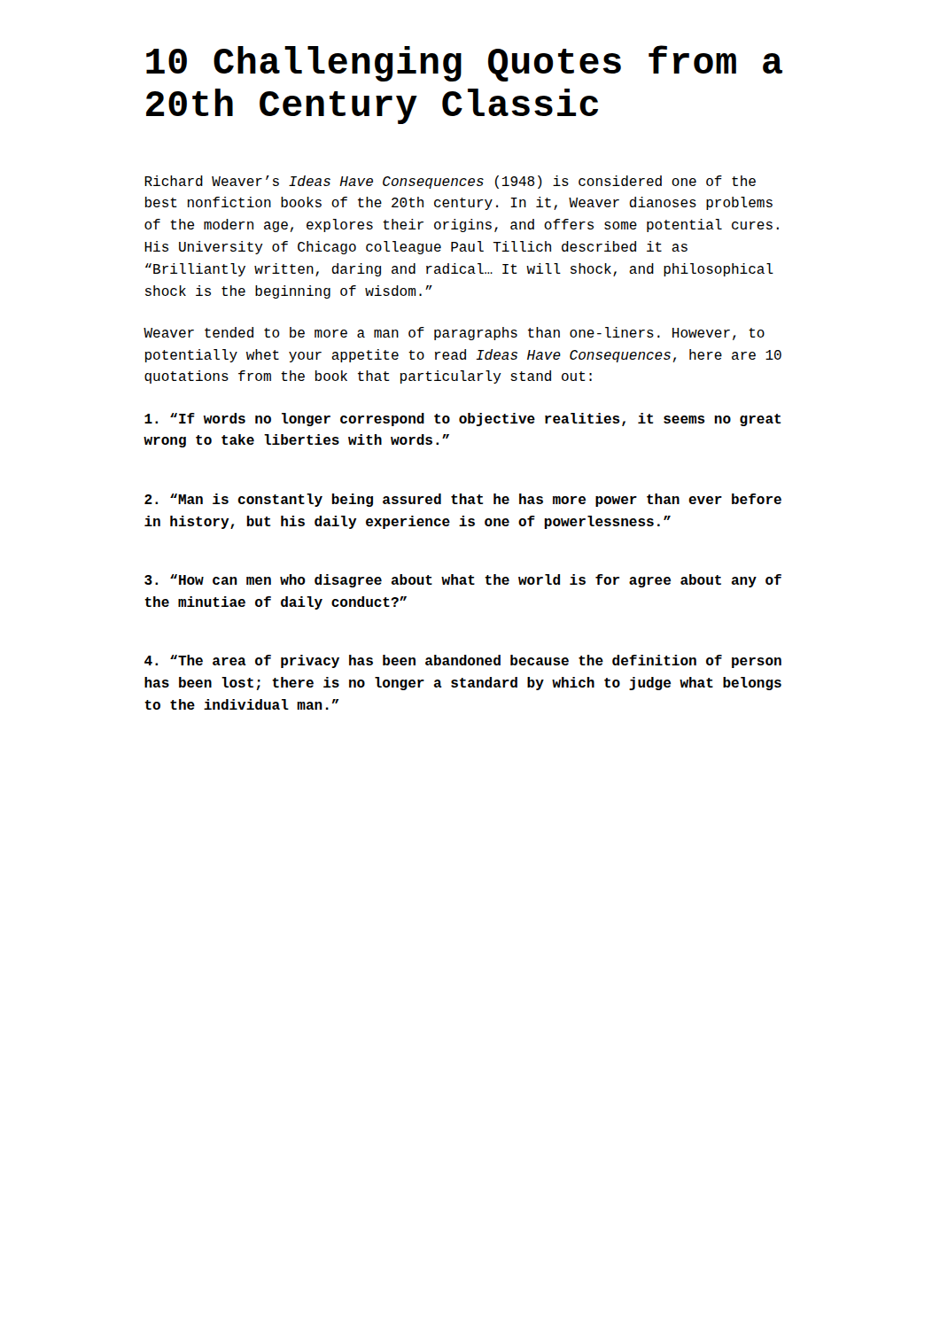10 Challenging Quotes from a 20th Century Classic
Richard Weaver’s Ideas Have Consequences (1948) is considered one of the best nonfiction books of the 20th century. In it, Weaver dianoses problems of the modern age, explores their origins, and offers some potential cures. His University of Chicago colleague Paul Tillich described it as “Brilliantly written, daring and radical… It will shock, and philosophical shock is the beginning of wisdom.”
Weaver tended to be more a man of paragraphs than one-liners. However, to potentially whet your appetite to read Ideas Have Consequences, here are 10 quotations from the book that particularly stand out:
1. “If words no longer correspond to objective realities, it seems no great wrong to take liberties with words.”
2. “Man is constantly being assured that he has more power than ever before in history, but his daily experience is one of powerlessness.”
3. “How can men who disagree about what the world is for agree about any of the minutiae of daily conduct?”
4. “The area of privacy has been abandoned because the definition of person has been lost; there is no longer a standard by which to judge what belongs to the individual man.”